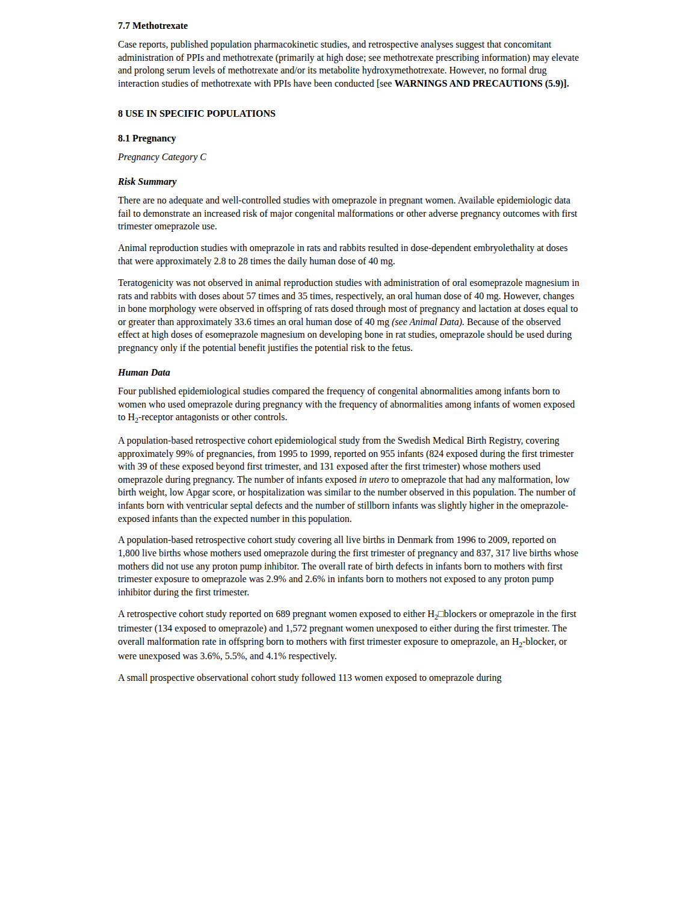7.7 Methotrexate
Case reports, published population pharmacokinetic studies, and retrospective analyses suggest that concomitant administration of PPIs and methotrexate (primarily at high dose; see methotrexate prescribing information) may elevate and prolong serum levels of methotrexate and/or its metabolite hydroxymethotrexate. However, no formal drug interaction studies of methotrexate with PPIs have been conducted [see WARNINGS AND PRECAUTIONS (5.9)].
8 USE IN SPECIFIC POPULATIONS
8.1 Pregnancy
Pregnancy Category C
Risk Summary
There are no adequate and well-controlled studies with omeprazole in pregnant women. Available epidemiologic data fail to demonstrate an increased risk of major congenital malformations or other adverse pregnancy outcomes with first trimester omeprazole use.
Animal reproduction studies with omeprazole in rats and rabbits resulted in dose-dependent embryolethality at doses that were approximately 2.8 to 28 times the daily human dose of 40 mg.
Teratogenicity was not observed in animal reproduction studies with administration of oral esomeprazole magnesium in rats and rabbits with doses about 57 times and 35 times, respectively, an oral human dose of 40 mg. However, changes in bone morphology were observed in offspring of rats dosed through most of pregnancy and lactation at doses equal to or greater than approximately 33.6 times an oral human dose of 40 mg (see Animal Data). Because of the observed effect at high doses of esomeprazole magnesium on developing bone in rat studies, omeprazole should be used during pregnancy only if the potential benefit justifies the potential risk to the fetus.
Human Data
Four published epidemiological studies compared the frequency of congenital abnormalities among infants born to women who used omeprazole during pregnancy with the frequency of abnormalities among infants of women exposed to H2-receptor antagonists or other controls.
A population-based retrospective cohort epidemiological study from the Swedish Medical Birth Registry, covering approximately 99% of pregnancies, from 1995 to 1999, reported on 955 infants (824 exposed during the first trimester with 39 of these exposed beyond first trimester, and 131 exposed after the first trimester) whose mothers used omeprazole during pregnancy. The number of infants exposed in utero to omeprazole that had any malformation, low birth weight, low Apgar score, or hospitalization was similar to the number observed in this population. The number of infants born with ventricular septal defects and the number of stillborn infants was slightly higher in the omeprazole-exposed infants than the expected number in this population.
A population-based retrospective cohort study covering all live births in Denmark from 1996 to 2009, reported on 1,800 live births whose mothers used omeprazole during the first trimester of pregnancy and 837, 317 live births whose mothers did not use any proton pump inhibitor. The overall rate of birth defects in infants born to mothers with first trimester exposure to omeprazole was 2.9% and 2.6% in infants born to mothers not exposed to any proton pump inhibitor during the first trimester.
A retrospective cohort study reported on 689 pregnant women exposed to either H2□blockers or omeprazole in the first trimester (134 exposed to omeprazole) and 1,572 pregnant women unexposed to either during the first trimester. The overall malformation rate in offspring born to mothers with first trimester exposure to omeprazole, an H2-blocker, or were unexposed was 3.6%, 5.5%, and 4.1% respectively.
A small prospective observational cohort study followed 113 women exposed to omeprazole during